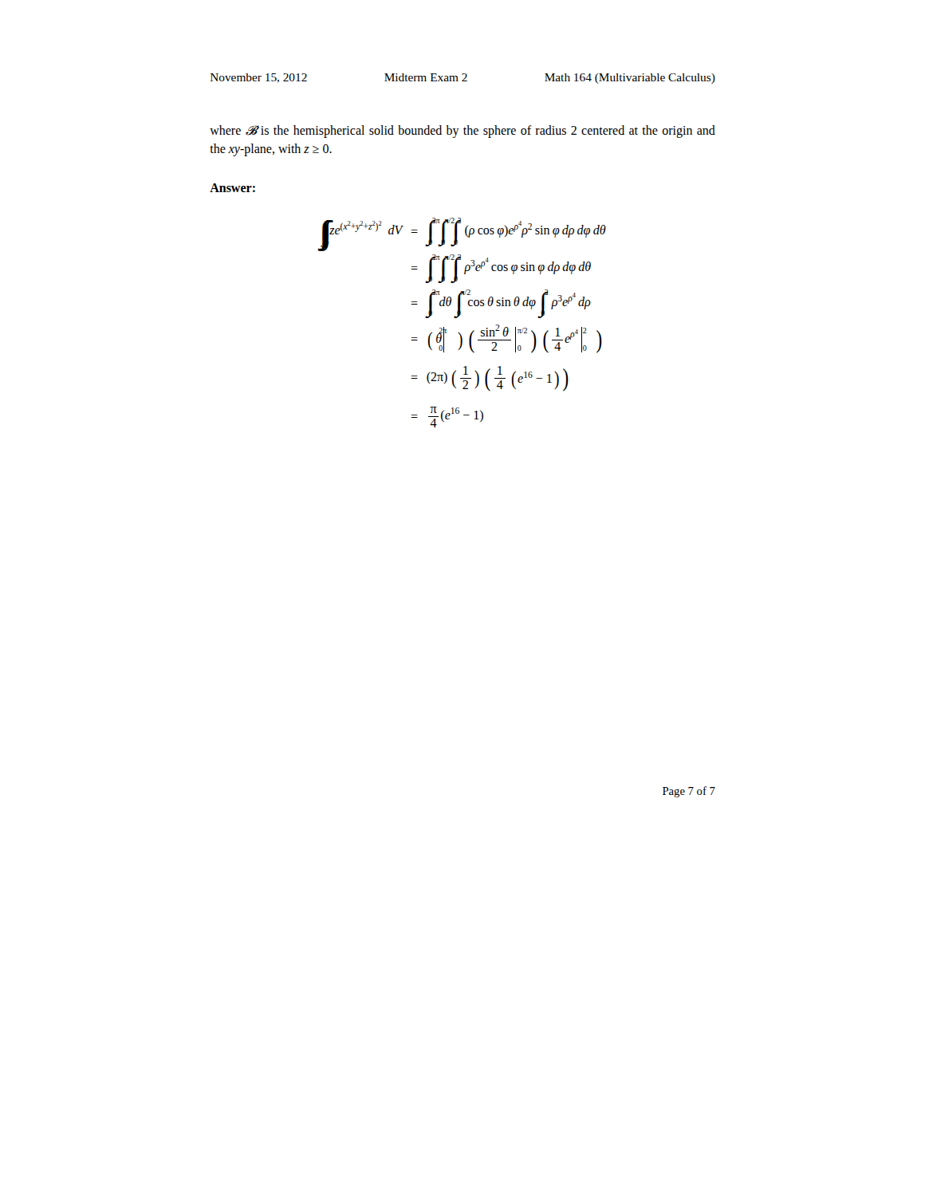November 15, 2012
Midterm Exam 2
Math 164 (Multivariable Calculus)
where 𝓑 is the hemispherical solid bounded by the sphere of radius 2 centered at the origin and the xy-plane, with z ≥ 0.
Answer:
| ∫∫∫ 𝓑 z e ( x 2 + y 2 + z 2 ) 2 dV | = | 2π ∫ 0 π/2 ∫ 0 2 ∫ 0 ( ρ cos φ ) e ρ 4 ρ 2 sin φ dρ dφ dθ |
| | = | 2π ∫ 0 π/2 ∫ 0 2 ∫ 0 ρ 3 e ρ 4 cos φ sin φ dρ dφ dθ |
| | = | 2π ∫ 0 dθ π/2 ∫ 0 cos θ sin θ dφ 2 ∫ 0 ρ 3 e ρ 4 dρ |
| | = | ( θ 2π 0 ) ( sin 2 θ 2 π/2 0 ) ( 1 4 e ρ 4 2 0 ) |
| | = | (2π) ( 1 2 ) ( 1 4 ( e 16 − 1 ) ) |
| | = | π 4 ( e 16 − 1) |
Page 7 of 7